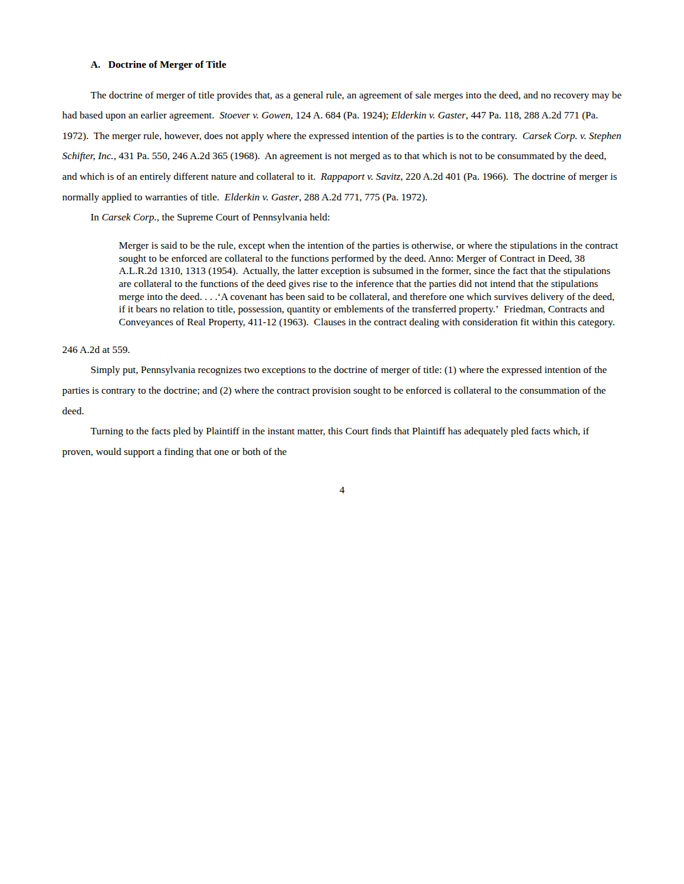A. Doctrine of Merger of Title
The doctrine of merger of title provides that, as a general rule, an agreement of sale merges into the deed, and no recovery may be had based upon an earlier agreement. Stoever v. Gowen, 124 A. 684 (Pa. 1924); Elderkin v. Gaster, 447 Pa. 118, 288 A.2d 771 (Pa. 1972). The merger rule, however, does not apply where the expressed intention of the parties is to the contrary. Carsek Corp. v. Stephen Schifter, Inc., 431 Pa. 550, 246 A.2d 365 (1968). An agreement is not merged as to that which is not to be consummated by the deed, and which is of an entirely different nature and collateral to it. Rappaport v. Savitz, 220 A.2d 401 (Pa. 1966). The doctrine of merger is normally applied to warranties of title. Elderkin v. Gaster, 288 A.2d 771, 775 (Pa. 1972).
In Carsek Corp., the Supreme Court of Pennsylvania held:
Merger is said to be the rule, except when the intention of the parties is otherwise, or where the stipulations in the contract sought to be enforced are collateral to the functions performed by the deed. Anno: Merger of Contract in Deed, 38 A.L.R.2d 1310, 1313 (1954). Actually, the latter exception is subsumed in the former, since the fact that the stipulations are collateral to the functions of the deed gives rise to the inference that the parties did not intend that the stipulations merge into the deed. . . .‘A covenant has been said to be collateral, and therefore one which survives delivery of the deed, if it bears no relation to title, possession, quantity or emblements of the transferred property.’ Friedman, Contracts and Conveyances of Real Property, 411-12 (1963). Clauses in the contract dealing with consideration fit within this category.
246 A.2d at 559.
Simply put, Pennsylvania recognizes two exceptions to the doctrine of merger of title: (1) where the expressed intention of the parties is contrary to the doctrine; and (2) where the contract provision sought to be enforced is collateral to the consummation of the deed.
Turning to the facts pled by Plaintiff in the instant matter, this Court finds that Plaintiff has adequately pled facts which, if proven, would support a finding that one or both of the
4